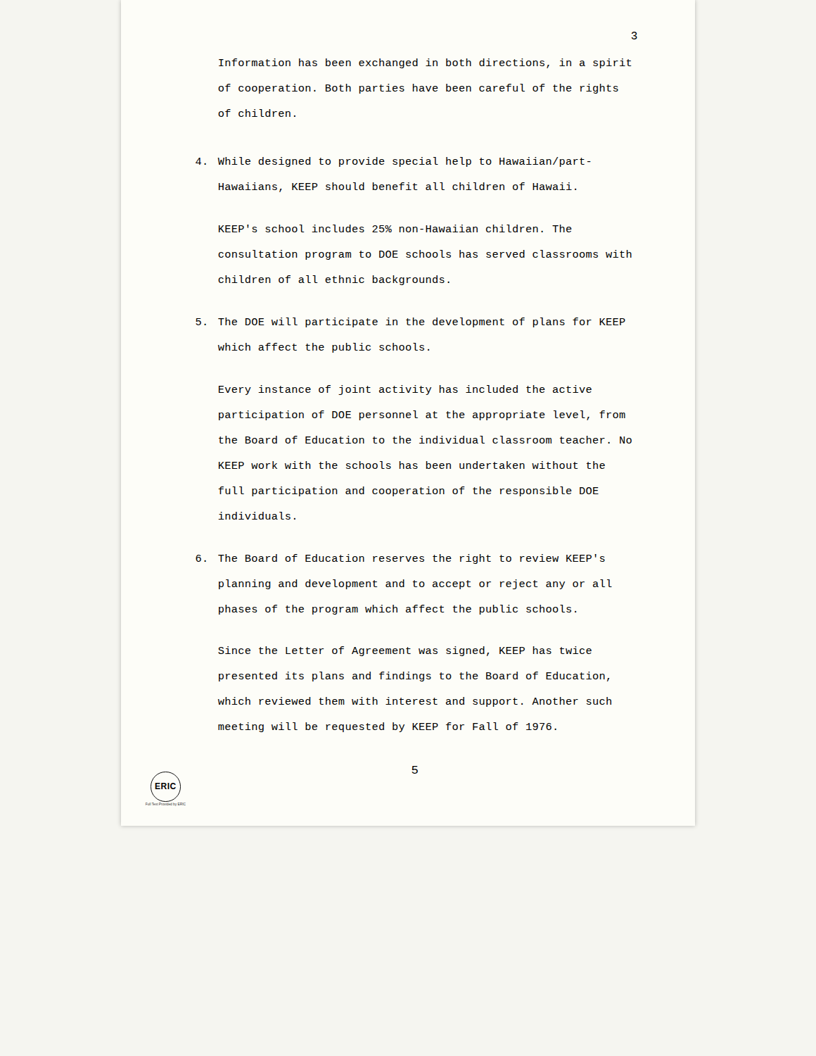3
Information has been exchanged in both directions, in a spirit of cooperation. Both parties have been careful of the rights of children.
4. While designed to provide special help to Hawaiian/part-Hawaiians, KEEP should benefit all children of Hawaii.
KEEP's school includes 25% non-Hawaiian children. The consultation program to DOE schools has served classrooms with children of all ethnic backgrounds.
5. The DOE will participate in the development of plans for KEEP which affect the public schools.
Every instance of joint activity has included the active participation of DOE personnel at the appropriate level, from the Board of Education to the individual classroom teacher. No KEEP work with the schools has been undertaken without the full participation and cooperation of the responsible DOE individuals.
6. The Board of Education reserves the right to review KEEP's planning and development and to accept or reject any or all phases of the program which affect the public schools.
Since the Letter of Agreement was signed, KEEP has twice presented its plans and findings to the Board of Education, which reviewed them with interest and support. Another such meeting will be requested by KEEP for Fall of 1976.
5
ERIC
Full Text Provided by ERIC